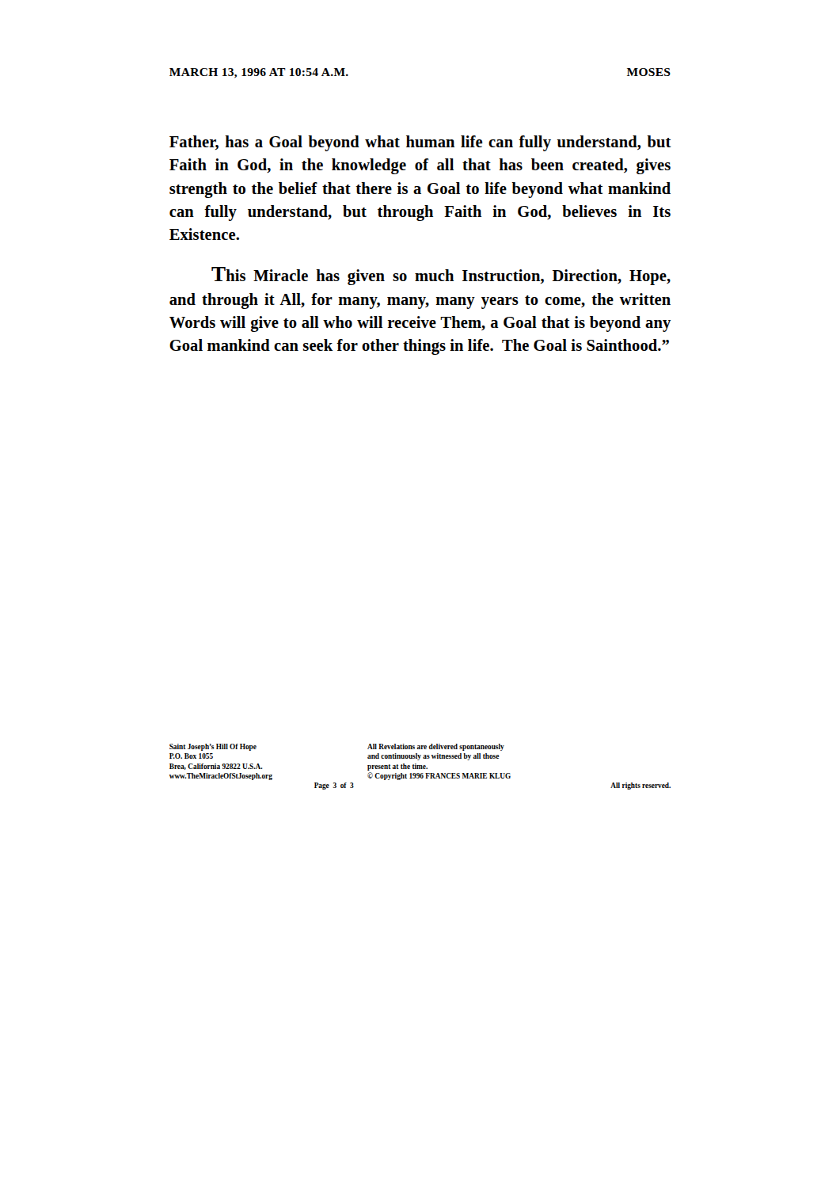MARCH 13, 1996 AT 10:54 A.M. MOSES
Father, has a Goal beyond what human life can fully understand, but Faith in God, in the knowledge of all that has been created, gives strength to the belief that there is a Goal to life beyond what mankind can fully understand, but through Faith in God, believes in Its Existence.
This Miracle has given so much Instruction, Direction, Hope, and through it All, for many, many, many years to come, the written Words will give to all who will receive Them, a Goal that is beyond any Goal mankind can seek for other things in life. The Goal is Sainthood.”
Saint Joseph’s Hill Of Hope
P.O. Box 1055
Brea, California 92822 U.S.A.
www.TheMiracleOfStJoseph.org
Page 3 of 3
All Revelations are delivered spontaneously
and continuously as witnessed by all those
present at the time.
© Copyright 1996 FRANCES MARIE KLUG
All rights reserved.